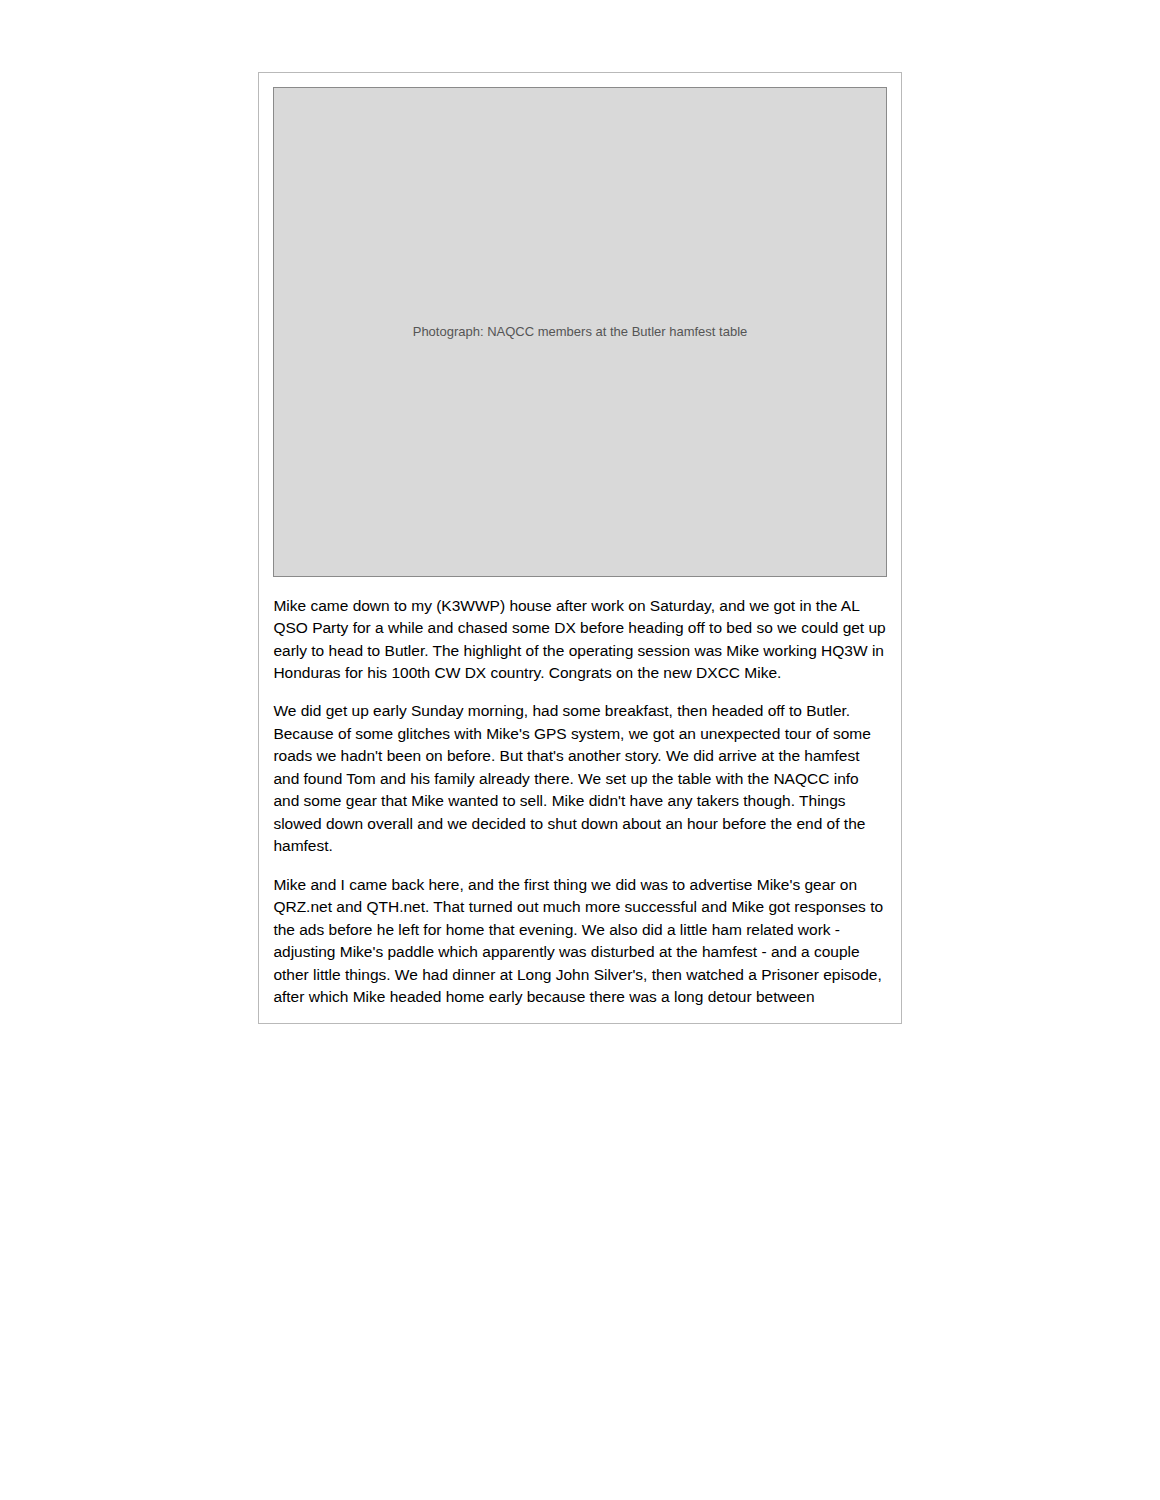Photograph: NAQCC members at the Butler hamfest table
Mike came down to my (K3WWP) house after work on Saturday, and we got in the AL QSO Party for a while and chased some DX before heading off to bed so we could get up early to head to Butler. The highlight of the operating session was Mike working HQ3W in Honduras for his 100th CW DX country. Congrats on the new DXCC Mike.
We did get up early Sunday morning, had some breakfast, then headed off to Butler. Because of some glitches with Mike's GPS system, we got an unexpected tour of some roads we hadn't been on before. But that's another story. We did arrive at the hamfest and found Tom and his family already there. We set up the table with the NAQCC info and some gear that Mike wanted to sell. Mike didn't have any takers though. Things slowed down overall and we decided to shut down about an hour before the end of the hamfest.
Mike and I came back here, and the first thing we did was to advertise Mike's gear on QRZ.net and QTH.net. That turned out much more successful and Mike got responses to the ads before he left for home that evening. We also did a little ham related work - adjusting Mike's paddle which apparently was disturbed at the hamfest - and a couple other little things. We had dinner at Long John Silver's, then watched a Prisoner episode, after which Mike headed home early because there was a long detour between